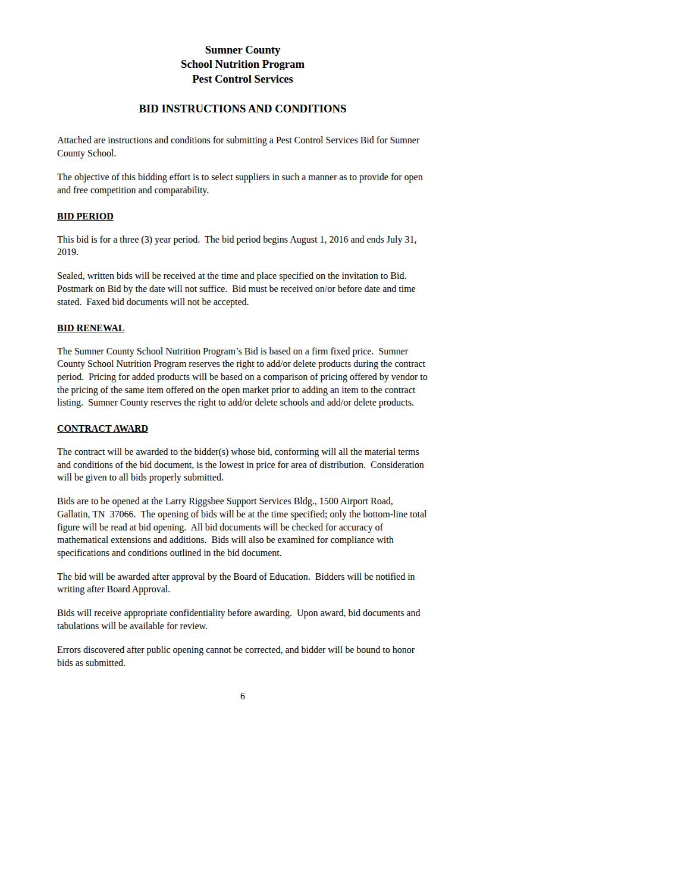Sumner County School Nutrition Program Pest Control Services
BID INSTRUCTIONS AND CONDITIONS
Attached are instructions and conditions for submitting a Pest Control Services Bid for Sumner County School.
The objective of this bidding effort is to select suppliers in such a manner as to provide for open and free competition and comparability.
BID PERIOD
This bid is for a three (3) year period. The bid period begins August 1, 2016 and ends July 31, 2019.
Sealed, written bids will be received at the time and place specified on the invitation to Bid. Postmark on Bid by the date will not suffice. Bid must be received on/or before date and time stated. Faxed bid documents will not be accepted.
BID RENEWAL
The Sumner County School Nutrition Program’s Bid is based on a firm fixed price. Sumner County School Nutrition Program reserves the right to add/or delete products during the contract period. Pricing for added products will be based on a comparison of pricing offered by vendor to the pricing of the same item offered on the open market prior to adding an item to the contract listing. Sumner County reserves the right to add/or delete schools and add/or delete products.
CONTRACT AWARD
The contract will be awarded to the bidder(s) whose bid, conforming will all the material terms and conditions of the bid document, is the lowest in price for area of distribution. Consideration will be given to all bids properly submitted.
Bids are to be opened at the Larry Riggsbee Support Services Bldg., 1500 Airport Road, Gallatin, TN 37066. The opening of bids will be at the time specified; only the bottom-line total figure will be read at bid opening. All bid documents will be checked for accuracy of mathematical extensions and additions. Bids will also be examined for compliance with specifications and conditions outlined in the bid document.
The bid will be awarded after approval by the Board of Education. Bidders will be notified in writing after Board Approval.
Bids will receive appropriate confidentiality before awarding. Upon award, bid documents and tabulations will be available for review.
Errors discovered after public opening cannot be corrected, and bidder will be bound to honor bids as submitted.
6